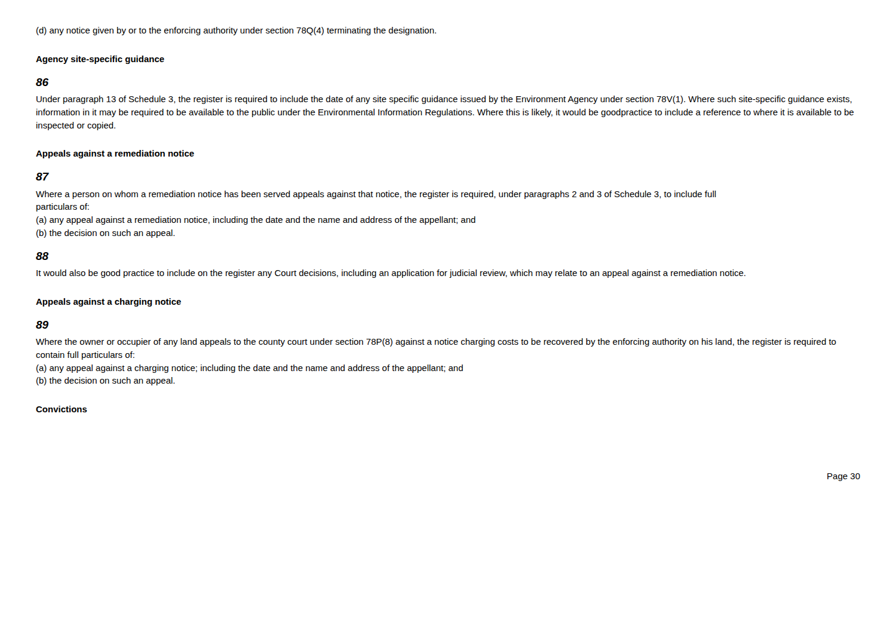(d) any notice given by or to the enforcing authority under section 78Q(4) terminating the designation.
Agency site-specific guidance
86
Under paragraph 13 of Schedule 3, the register is required to include the date of any site specific guidance issued by the Environment Agency under section 78V(1). Where such site-specific guidance exists, information in it may be required to be available to the public under the Environmental Information Regulations. Where this is likely, it would be goodpractice to include a reference to where it is available to be inspected or copied.
Appeals against a remediation notice
87
Where a person on whom a remediation notice has been served appeals against that notice, the register is required, under paragraphs 2 and 3 of Schedule 3, to include full
particulars of:
(a) any appeal against a remediation notice, including the date and the name and address of the appellant; and
(b) the decision on such an appeal.
88
It would also be good practice to include on the register any Court decisions, including an application for judicial review, which may relate to an appeal against a remediation notice.
Appeals against a charging notice
89
Where the owner or occupier of any land appeals to the county court under section 78P(8) against a notice charging costs to be recovered by the enforcing authority on his land, the register is required to contain full particulars of:
(a) any appeal against a charging notice; including the date and the name and address of the appellant; and
(b) the decision on such an appeal.
Convictions
Page 30